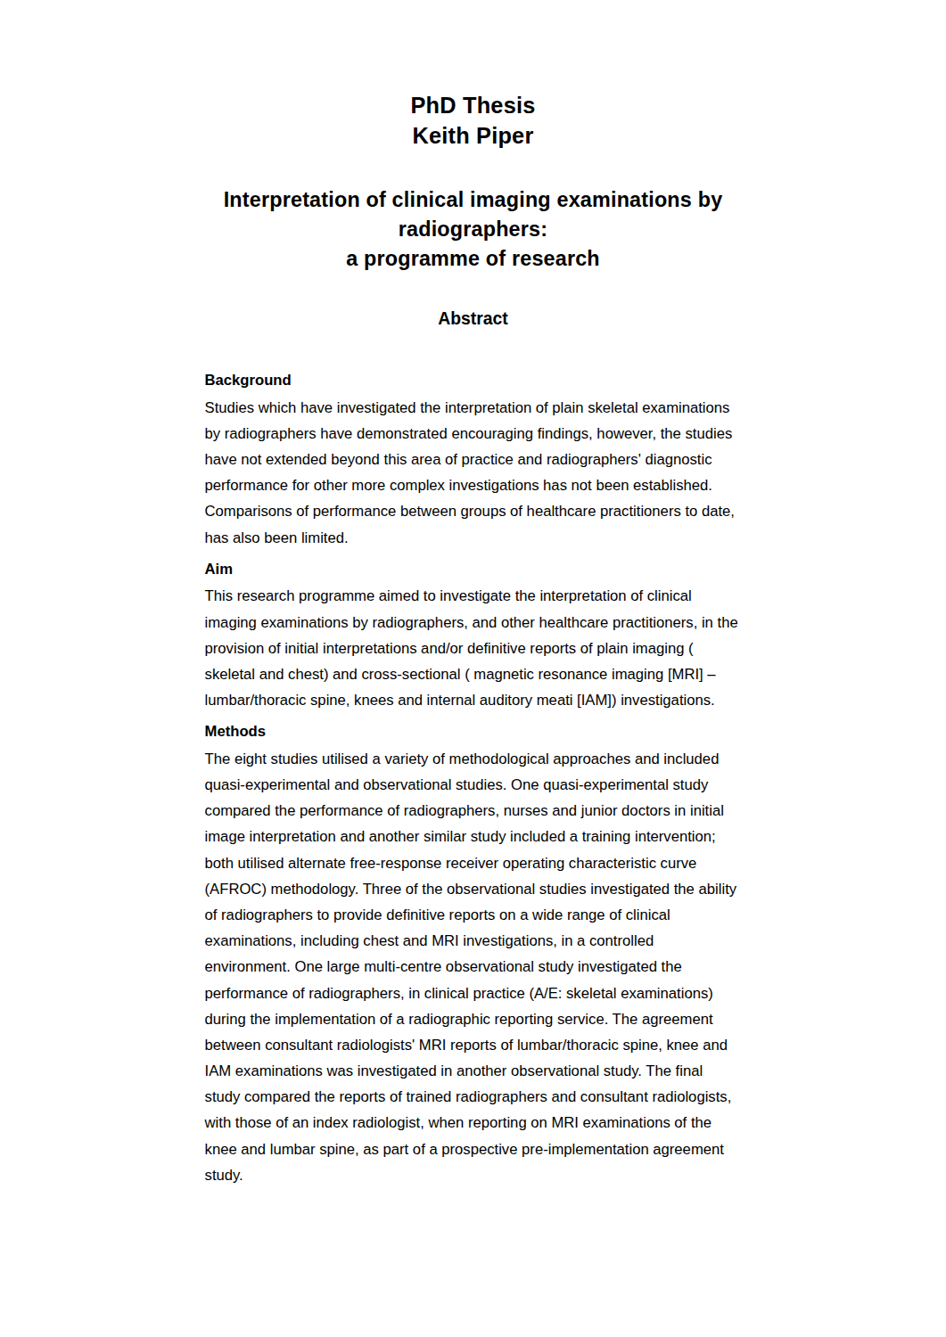PhD Thesis
Keith Piper
Interpretation of clinical imaging examinations by radiographers:
a programme of research
Abstract
Background
Studies which have investigated the interpretation of plain skeletal examinations by radiographers have demonstrated encouraging findings, however, the studies have not extended beyond this area of practice and radiographers' diagnostic performance for other more complex investigations has not been established. Comparisons of performance between groups of healthcare practitioners to date, has also been limited.
Aim
This research programme aimed to investigate the interpretation of clinical imaging examinations by radiographers, and other healthcare practitioners, in the provision of initial interpretations and/or definitive reports of plain imaging ( skeletal and chest) and cross-sectional ( magnetic resonance imaging [MRI] – lumbar/thoracic spine, knees and internal auditory meati [IAM]) investigations.
Methods
The eight studies utilised a variety of methodological approaches and included quasi-experimental and observational studies. One quasi-experimental study compared the performance of radiographers, nurses and junior doctors in initial image interpretation and another similar study included a training intervention; both utilised alternate free-response receiver operating characteristic curve (AFROC) methodology. Three of the observational studies investigated the ability of radiographers to provide definitive reports on a wide range of clinical examinations, including chest and MRI investigations, in a controlled environment. One large multi-centre observational study investigated the performance of radiographers, in clinical practice (A/E: skeletal examinations) during the implementation of a radiographic reporting service. The agreement between consultant radiologists' MRI reports of lumbar/thoracic spine, knee and IAM examinations was investigated in another observational study. The final study compared the reports of trained radiographers and consultant radiologists, with those of an index radiologist, when reporting on MRI examinations of the knee and lumbar spine, as part of a prospective pre-implementation agreement study.